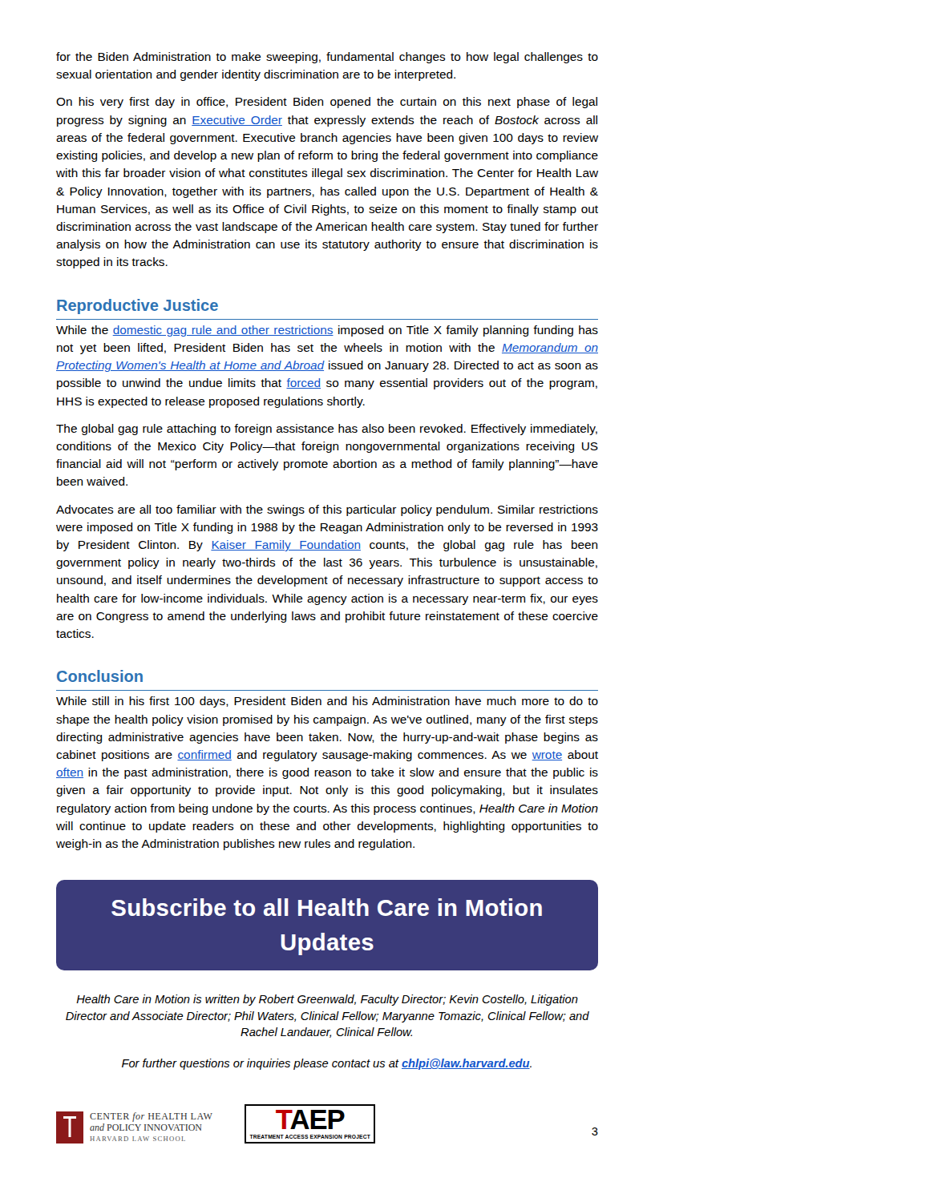for the Biden Administration to make sweeping, fundamental changes to how legal challenges to sexual orientation and gender identity discrimination are to be interpreted.
On his very first day in office, President Biden opened the curtain on this next phase of legal progress by signing an Executive Order that expressly extends the reach of Bostock across all areas of the federal government. Executive branch agencies have been given 100 days to review existing policies, and develop a new plan of reform to bring the federal government into compliance with this far broader vision of what constitutes illegal sex discrimination. The Center for Health Law & Policy Innovation, together with its partners, has called upon the U.S. Department of Health & Human Services, as well as its Office of Civil Rights, to seize on this moment to finally stamp out discrimination across the vast landscape of the American health care system. Stay tuned for further analysis on how the Administration can use its statutory authority to ensure that discrimination is stopped in its tracks.
Reproductive Justice
While the domestic gag rule and other restrictions imposed on Title X family planning funding has not yet been lifted, President Biden has set the wheels in motion with the Memorandum on Protecting Women's Health at Home and Abroad issued on January 28. Directed to act as soon as possible to unwind the undue limits that forced so many essential providers out of the program, HHS is expected to release proposed regulations shortly.
The global gag rule attaching to foreign assistance has also been revoked. Effectively immediately, conditions of the Mexico City Policy—that foreign nongovernmental organizations receiving US financial aid will not “perform or actively promote abortion as a method of family planning”—have been waived.
Advocates are all too familiar with the swings of this particular policy pendulum. Similar restrictions were imposed on Title X funding in 1988 by the Reagan Administration only to be reversed in 1993 by President Clinton. By Kaiser Family Foundation counts, the global gag rule has been government policy in nearly two-thirds of the last 36 years. This turbulence is unsustainable, unsound, and itself undermines the development of necessary infrastructure to support access to health care for low-income individuals. While agency action is a necessary near-term fix, our eyes are on Congress to amend the underlying laws and prohibit future reinstatement of these coercive tactics.
Conclusion
While still in his first 100 days, President Biden and his Administration have much more to do to shape the health policy vision promised by his campaign. As we've outlined, many of the first steps directing administrative agencies have been taken. Now, the hurry-up-and-wait phase begins as cabinet positions are confirmed and regulatory sausage-making commences. As we wrote about often in the past administration, there is good reason to take it slow and ensure that the public is given a fair opportunity to provide input. Not only is this good policymaking, but it insulates regulatory action from being undone by the courts. As this process continues, Health Care in Motion will continue to update readers on these and other developments, highlighting opportunities to weigh-in as the Administration publishes new rules and regulation.
Subscribe to all Health Care in Motion Updates
Health Care in Motion is written by Robert Greenwald, Faculty Director; Kevin Costello, Litigation Director and Associate Director; Phil Waters, Clinical Fellow; Maryanne Tomazic, Clinical Fellow; and Rachel Landauer, Clinical Fellow.
For further questions or inquiries please contact us at chlpi@law.harvard.edu.
CENTER for HEALTH LAW
and POLICY INNOVATION
HARVARD LAW SCHOOL
TAEP
TREATMENT ACCESS EXPANSION PROJECT
3